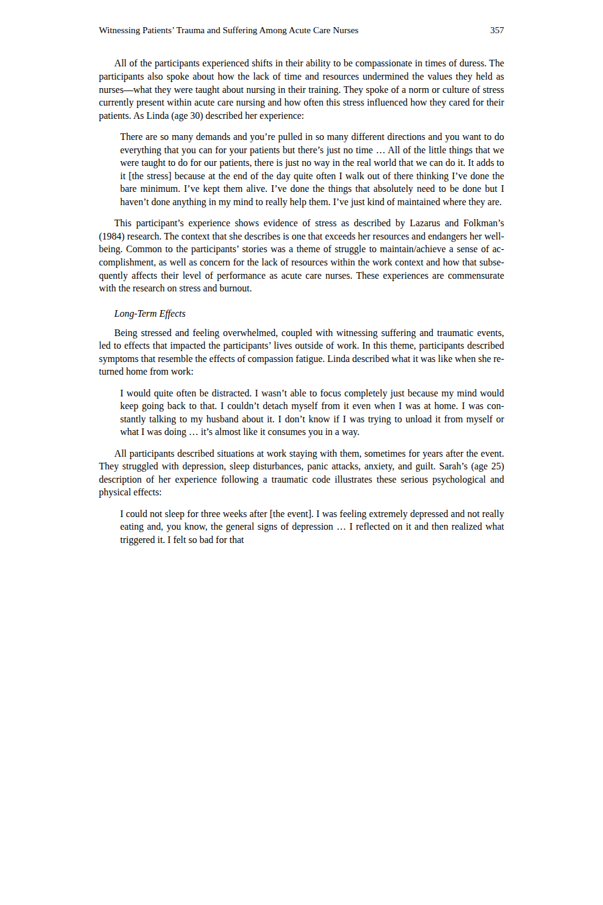Witnessing Patients’ Trauma and Suffering Among Acute Care Nurses 357
All of the participants experienced shifts in their ability to be compassionate in times of duress. The participants also spoke about how the lack of time and resources undermined the values they held as nurses—what they were taught about nursing in their training. They spoke of a norm or culture of stress currently present within acute care nursing and how often this stress influenced how they cared for their patients. As Linda (age 30) described her experience:
There are so many demands and you’re pulled in so many different directions and you want to do everything that you can for your patients but there’s just no time … All of the little things that we were taught to do for our patients, there is just no way in the real world that we can do it. It adds to it [the stress] because at the end of the day quite often I walk out of there thinking I’ve done the bare minimum. I’ve kept them alive. I’ve done the things that absolutely need to be done but I haven’t done anything in my mind to really help them. I’ve just kind of maintained where they are.
This participant’s experience shows evidence of stress as described by Lazarus and Folkman’s (1984) research. The context that she describes is one that exceeds her resources and endangers her well-being. Common to the participants’ stories was a theme of struggle to maintain/achieve a sense of accomplishment, as well as concern for the lack of resources within the work context and how that subsequently affects their level of performance as acute care nurses. These experiences are commensurate with the research on stress and burnout.
Long-Term Effects
Being stressed and feeling overwhelmed, coupled with witnessing suffering and traumatic events, led to effects that impacted the participants’ lives outside of work. In this theme, participants described symptoms that resemble the effects of compassion fatigue. Linda described what it was like when she returned home from work:
I would quite often be distracted. I wasn’t able to focus completely just because my mind would keep going back to that. I couldn’t detach myself from it even when I was at home. I was constantly talking to my husband about it. I don’t know if I was trying to unload it from myself or what I was doing … it’s almost like it consumes you in a way.
All participants described situations at work staying with them, sometimes for years after the event. They struggled with depression, sleep disturbances, panic attacks, anxiety, and guilt. Sarah’s (age 25) description of her experience following a traumatic code illustrates these serious psychological and physical effects:
I could not sleep for three weeks after [the event]. I was feeling extremely depressed and not really eating and, you know, the general signs of depression … I reflected on it and then realized what triggered it. I felt so bad for that